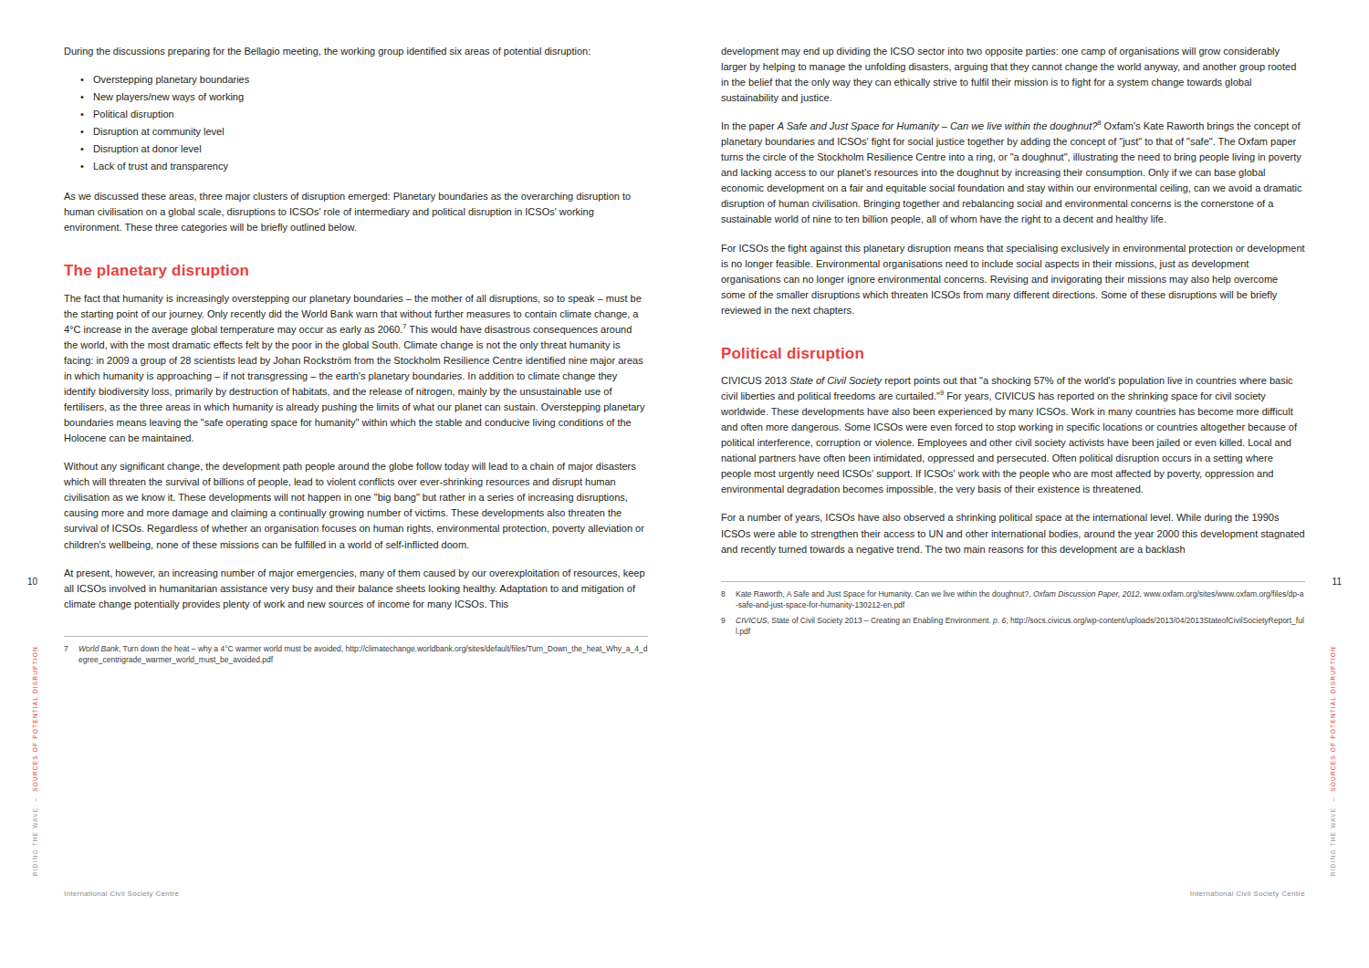During the discussions preparing for the Bellagio meeting, the working group identified six areas of potential disruption:
Overstepping planetary boundaries
New players/new ways of working
Political disruption
Disruption at community level
Disruption at donor level
Lack of trust and transparency
As we discussed these areas, three major clusters of disruption emerged: Planetary boundaries as the overarching disruption to human civilisation on a global scale, disruptions to ICSOs' role of intermediary and political disruption in ICSOs' working environment. These three categories will be briefly outlined below.
The planetary disruption
The fact that humanity is increasingly overstepping our planetary boundaries – the mother of all disruptions, so to speak – must be the starting point of our journey. Only recently did the World Bank warn that without further measures to contain climate change, a 4°C increase in the average global temperature may occur as early as 2060.7 This would have disastrous consequences around the world, with the most dramatic effects felt by the poor in the global South. Climate change is not the only threat humanity is facing: in 2009 a group of 28 scientists lead by Johan Rockström from the Stockholm Resilience Centre identified nine major areas in which humanity is approaching – if not transgressing – the earth's planetary boundaries. In addition to climate change they identify biodiversity loss, primarily by destruction of habitats, and the release of nitrogen, mainly by the unsustainable use of fertilisers, as the three areas in which humanity is already pushing the limits of what our planet can sustain. Overstepping planetary boundaries means leaving the "safe operating space for humanity" within which the stable and conducive living conditions of the Holocene can be maintained.
Without any significant change, the development path people around the globe follow today will lead to a chain of major disasters which will threaten the survival of billions of people, lead to violent conflicts over ever-shrinking resources and disrupt human civilisation as we know it. These developments will not happen in one "big bang" but rather in a series of increasing disruptions, causing more and more damage and claiming a continually growing number of victims. These developments also threaten the survival of ICSOs. Regardless of whether an organisation focuses on human rights, environmental protection, poverty alleviation or children's wellbeing, none of these missions can be fulfilled in a world of self-inflicted doom.
At present, however, an increasing number of major emergencies, many of them caused by our overexploitation of resources, keep all ICSOs involved in humanitarian assistance very busy and their balance sheets looking healthy. Adaptation to and mitigation of climate change potentially provides plenty of work and new sources of income for many ICSOs. This
7 World Bank, Turn down the heat – why a 4°C warmer world must be avoided, http://climatechange.worldbank.org/sites/default/files/Turn_Down_the_heat_Why_a_4_degree_centrigrade_warmer_world_must_be_avoided.pdf
10
RIDING THE WAVE – SOURCES OF POTENTIAL DISRUPTION
International Civil Society Centre
development may end up dividing the ICSO sector into two opposite parties: one camp of organisations will grow considerably larger by helping to manage the unfolding disasters, arguing that they cannot change the world anyway, and another group rooted in the belief that the only way they can ethically strive to fulfil their mission is to fight for a system change towards global sustainability and justice.
In the paper A Safe and Just Space for Humanity – Can we live within the doughnut?8 Oxfam's Kate Raworth brings the concept of planetary boundaries and ICSOs' fight for social justice together by adding the concept of "just" to that of "safe". The Oxfam paper turns the circle of the Stockholm Resilience Centre into a ring, or "a doughnut", illustrating the need to bring people living in poverty and lacking access to our planet's resources into the doughnut by increasing their consumption. Only if we can base global economic development on a fair and equitable social foundation and stay within our environmental ceiling, can we avoid a dramatic disruption of human civilisation. Bringing together and rebalancing social and environmental concerns is the cornerstone of a sustainable world of nine to ten billion people, all of whom have the right to a decent and healthy life.
For ICSOs the fight against this planetary disruption means that specialising exclusively in environmental protection or development is no longer feasible. Environmental organisations need to include social aspects in their missions, just as development organisations can no longer ignore environmental concerns. Revising and invigorating their missions may also help overcome some of the smaller disruptions which threaten ICSOs from many different directions. Some of these disruptions will be briefly reviewed in the next chapters.
Political disruption
CIVICUS 2013 State of Civil Society report points out that "a shocking 57% of the world's population live in countries where basic civil liberties and political freedoms are curtailed."9 For years, CIVICUS has reported on the shrinking space for civil society worldwide. These developments have also been experienced by many ICSOs. Work in many countries has become more difficult and often more dangerous. Some ICSOs were even forced to stop working in specific locations or countries altogether because of political interference, corruption or violence. Employees and other civil society activists have been jailed or even killed. Local and national partners have often been intimidated, oppressed and persecuted. Often political disruption occurs in a setting where people most urgently need ICSOs' support. If ICSOs' work with the people who are most affected by poverty, oppression and environmental degradation becomes impossible, the very basis of their existence is threatened.
For a number of years, ICSOs have also observed a shrinking political space at the international level. While during the 1990s ICSOs were able to strengthen their access to UN and other international bodies, around the year 2000 this development stagnated and recently turned towards a negative trend. The two main reasons for this development are a backlash
8 Kate Raworth, A Safe and Just Space for Humanity. Can we live within the doughnut?, Oxfam Discussion Paper, 2012, www.oxfam.org/sites/www.oxfam.org/files/dp-a-safe-and-just-space-for-humanity-130212-en.pdf
9 CIVICUS, State of Civil Society 2013 – Creating an Enabling Environment. p. 6, http://socs.civicus.org/wp-content/uploads/2013/04/2013StateofCivilSocietyReport_full.pdf
11
RIDING THE WAVE – SOURCES OF POTENTIAL DISRUPTION
International Civil Society Centre